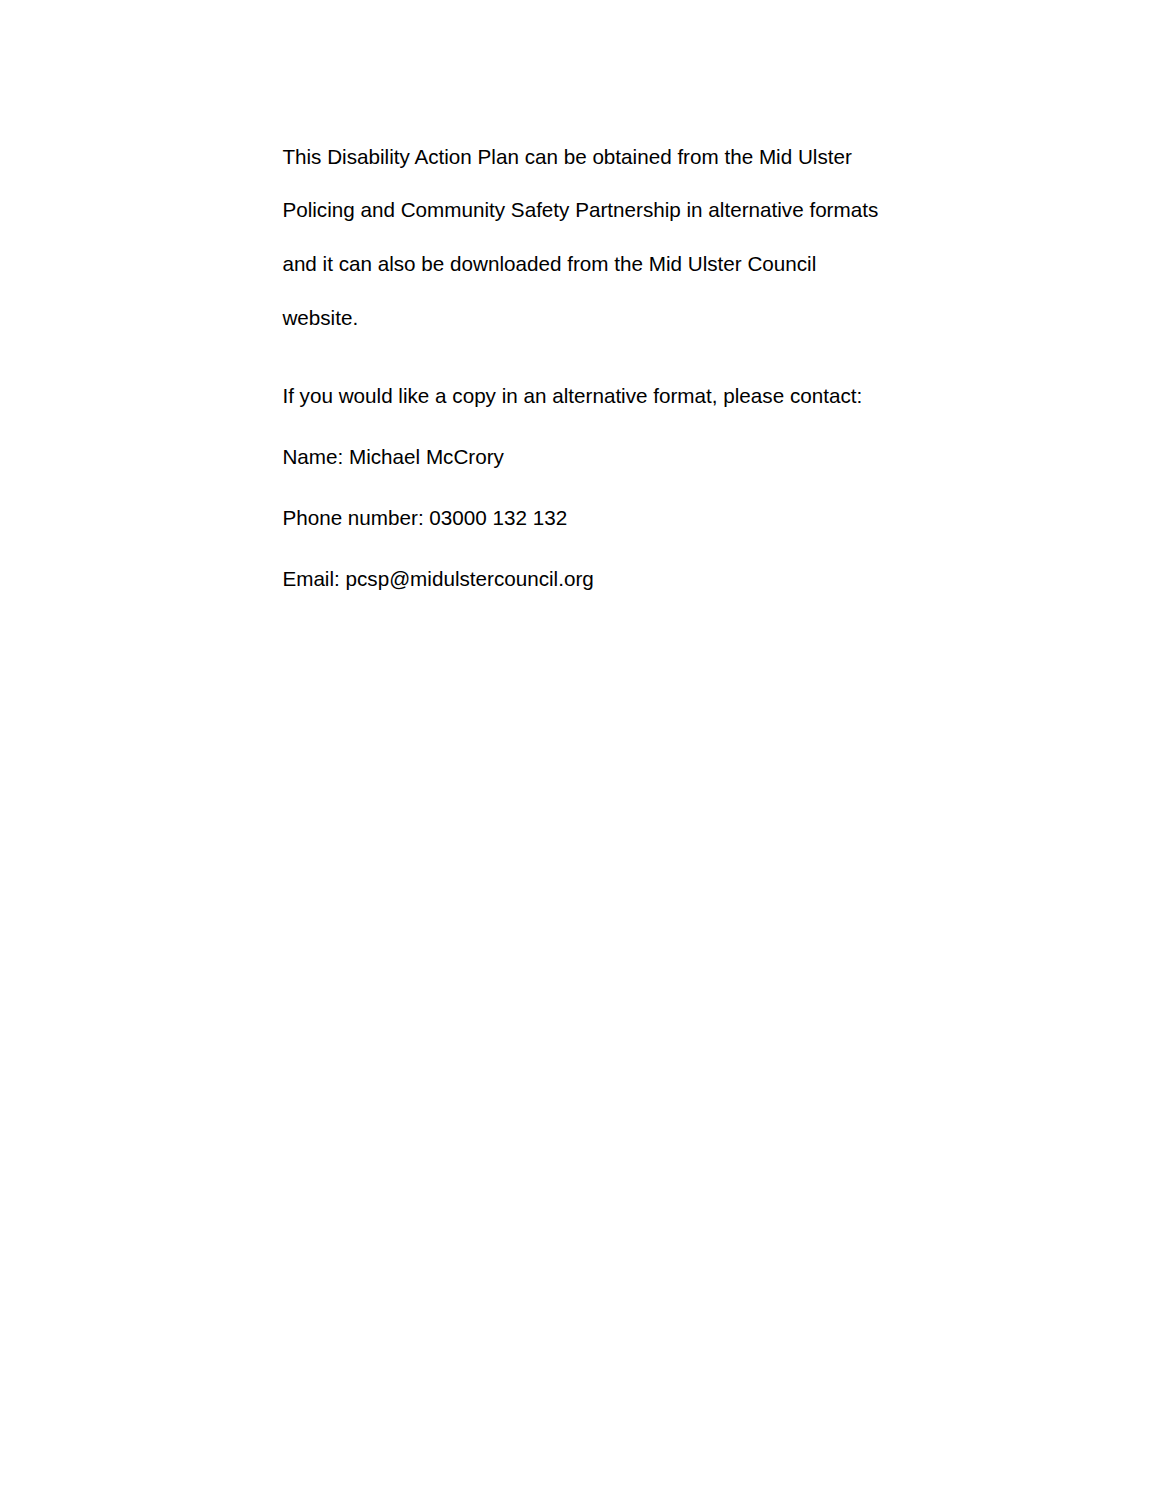This Disability Action Plan can be obtained from the Mid Ulster Policing and Community Safety Partnership in alternative formats and it can also be downloaded from the Mid Ulster Council website.
If you would like a copy in an alternative format, please contact:
Name: Michael McCrory
Phone number: 03000 132 132
Email: pcsp@midulstercouncil.org